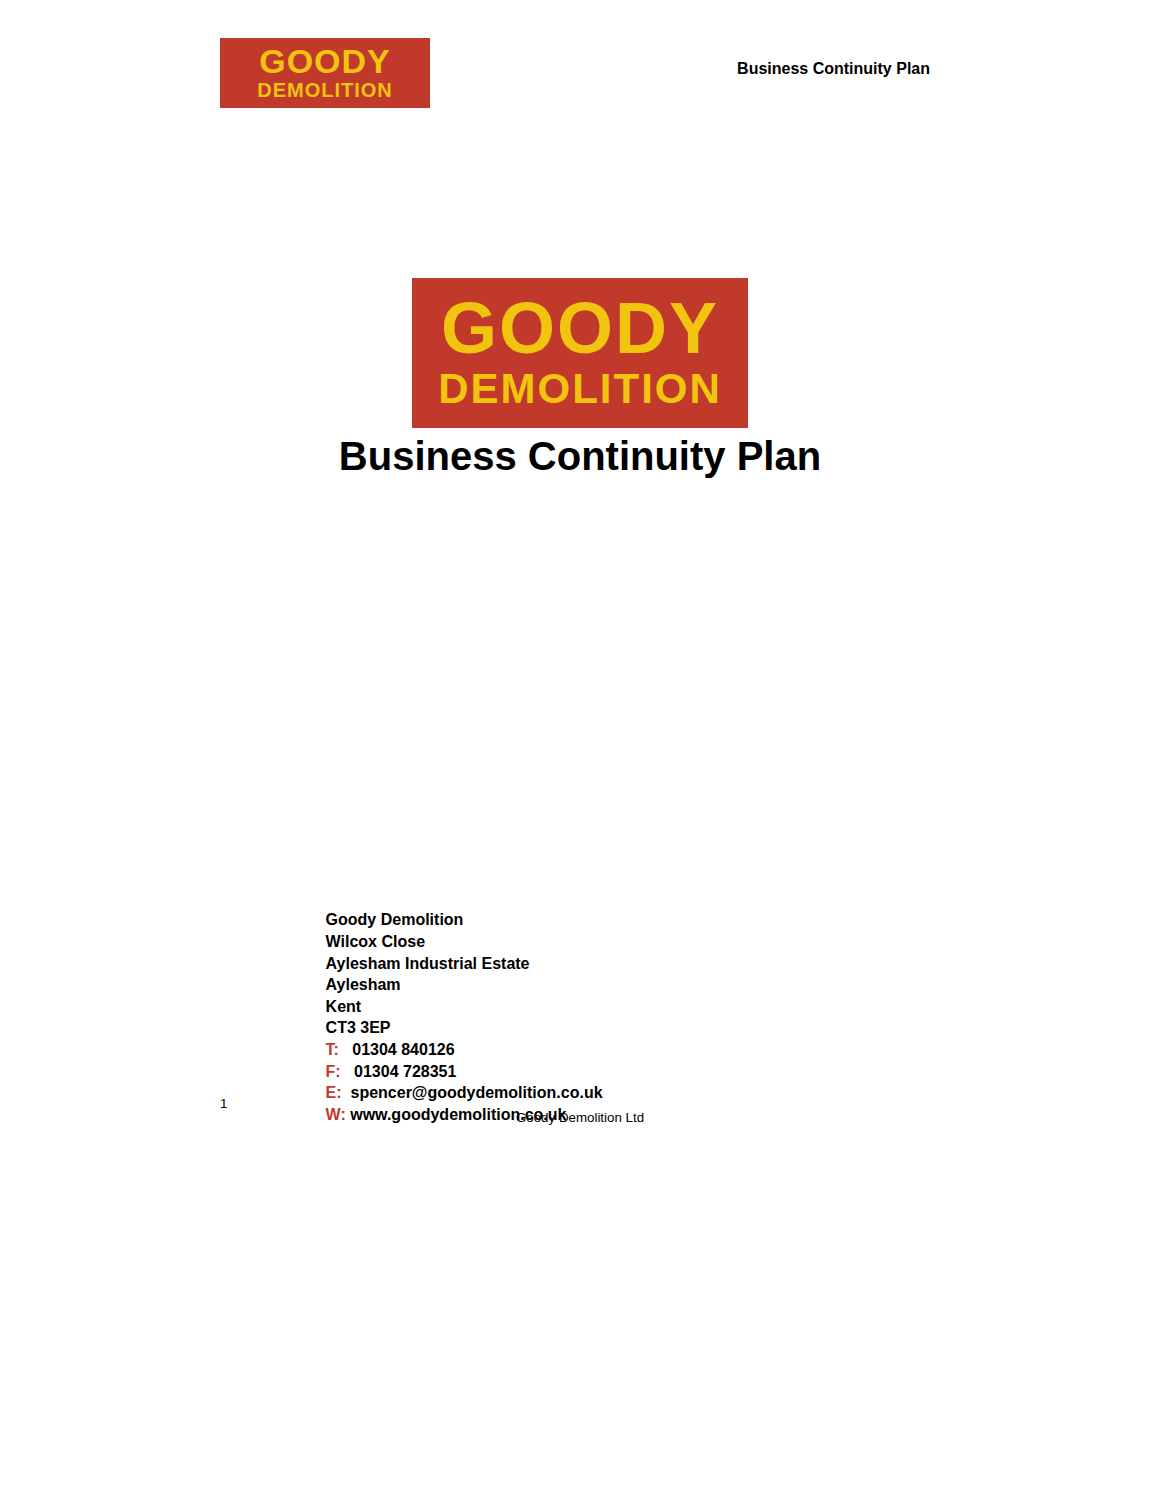GOODY DEMOLITION
Business Continuity Plan
GOODY DEMOLITION
Business Continuity Plan
Goody Demolition
Wilcox Close
Aylesham Industrial Estate
Aylesham
Kent
CT3 3EP
T: 01304 840126
F: 01304 728351
E: spencer@goodydemolition.co.uk
W: www.goodydemolition.co.uk
1
Goody Demolition Ltd